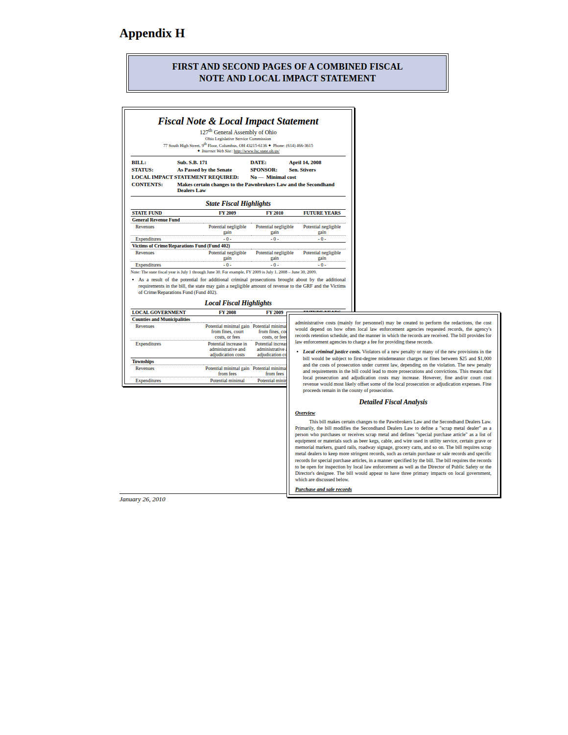Appendix H
FIRST AND SECOND PAGES OF A COMBINED FISCAL
NOTE AND LOCAL IMPACT STATEMENT
Fiscal Note & Local Impact Statement
127th General Assembly of Ohio
Ohio Legislative Service Commission
77 South High Street, 9th Floor, Columbus, OH 43215-6136 ✦ Phone: (614) 466-3615
✦ Internet Web Site: http://www.lsc.state.oh.us/
| BILL: | Sub. S.B. 171 | DATE: | April 14, 2008 |
| STATUS: | As Passed by the Senate | SPONSOR: | Sen. Stivers |
| LOCAL IMPACT STATEMENT REQUIRED: | No — Minimal cost |
| CONTENTS: | Makes certain changes to the Pawnbrokers Law and the Secondhand Dealers Law |
State Fiscal Highlights
| STATE FUND | FY 2009 | FY 2010 | FUTURE YEARS |
| --- | --- | --- | --- |
| General Revenue Fund |
| Revenues | Potential negligible gain | Potential negligible gain | Potential negligible gain |
| Expenditures | - 0 - | - 0 - | - 0 - |
| Victims of Crime/Reparations Fund (Fund 402) |
| Revenues | Potential negligible gain | Potential negligible gain | Potential negligible gain |
| Expenditures | - 0 - | - 0 - | - 0 - |
Note: The state fiscal year is July 1 through June 30. For example, FY 2009 is July 1, 2008 – June 30, 2009.
As a result of the potential for additional criminal prosecutions brought about by the additional requirements in the bill, the state may gain a negligible amount of revenue to the GRF and the Victims of Crime/Reparations Fund (Fund 402).
Local Fiscal Highlights
| LOCAL GOVERNMENT | FY 2008 | FY 2009 | FUTURE YEARS |
| --- | --- | --- | --- |
| Counties and Municipalities |
| Revenues | Potential minimal gain from fines, court costs, or fees | Potential minimal gain from fines, court costs, or fees | Potential minimal gain from fines, court costs, or fees |
| Expenditures | Potential increase in administrative and adjudication costs | Potential increase in administrative and adjudication costs | P |
| Townships |
| Revenues | Potential minimal gain from fees | Potential minimal gain from fees | Poten |
| Expenditures | Potential minimal increase in administrative costs | Potential minimal increase in administrative costs | Potent ad |
Note: For most local governments, the fiscal year is the calendar year. The school district fiscal year is Ju
Purchase and sale records. Redaction requirements for certain purchase and sale metal dealers requested by police and subsequently requested by persons claiming would likely not be a significant financial burden to law enforcement agencies. T
———————— ♦ ————————
administrative costs (mainly for personnel) may be created to perform the redactions, the cost would depend on how often local law enforcement agencies requested records, the agency's records retention schedule, and the manner in which the records are received. The bill provides for law enforcement agencies to charge a fee for providing these records.
Local criminal justice costs. Violators of a new penalty or many of the new provisions in the bill would be subject to first-degree misdemeanor charges or fines between $25 and $1,000 and the costs of prosecution under current law, depending on the violation. The new penalty and requirements in the bill could lead to more prosecutions and convictions. This means that local prosecution and adjudication costs may increase. However, fine and/or court cost revenue would most likely offset some of the local prosecution or adjudication expenses. Fine proceeds remain in the county of prosecution.
Detailed Fiscal Analysis
Overview
This bill makes certain changes to the Pawnbrokers Law and the Secondhand Dealers Law. Primarily, the bill modifies the Secondhand Dealers Law to define a "scrap metal dealer" as a person who purchases or receives scrap metal and defines "special purchase article" as a list of equipment or materials such as beer kegs, cable, and wire used in utility service, certain grave or memorial markers, guard rails, roadway signage, grocery carts, and so on. The bill requires scrap metal dealers to keep more stringent records, such as certain purchase or sale records and specific records for special purchase articles, in a manner specified by the bill. The bill requires the records to be open for inspection by local law enforcement as well as the Director of Public Safety or the Director's designee. The bill would appear to have three primary impacts on local government, which are discussed below.
Purchase and sale records
The bill requires scrap metal dealers to provide purchase and sale records to any local law enforcement or Department of Public Safety personnel that request them. The Ohio Association of Chiefs of Police noted that most agencies would likely only inspect the records at the scrap yard, indicating that such records requests by law enforcement would be infrequent or no different than current practice. However, if there was a substantial increase in thefts in a particular area, the law enforcement agency may request that the records be sent to them temporarily or until the theft activity lessens.
The bill allows a person who claims to own a stolen article that may be identified in the purchase and sale records and that provides proof of having filed a stolen property report to request those records, but the law enforcement agency must redact information revealing the name of the seller, the price paid for any article the dealer purchased, or the estimated value of any article the dealer received.
The redaction requirement would likely not be a significant financial burden to law enforcement agencies. For instance, some police departments, such as the Columbus Police Department, have dedicated Public Records Units that exclusively handle public records requests. Though some additional costs (mainly for personnel) may be created, the particular
————— 2 —————
28
January 26, 2010